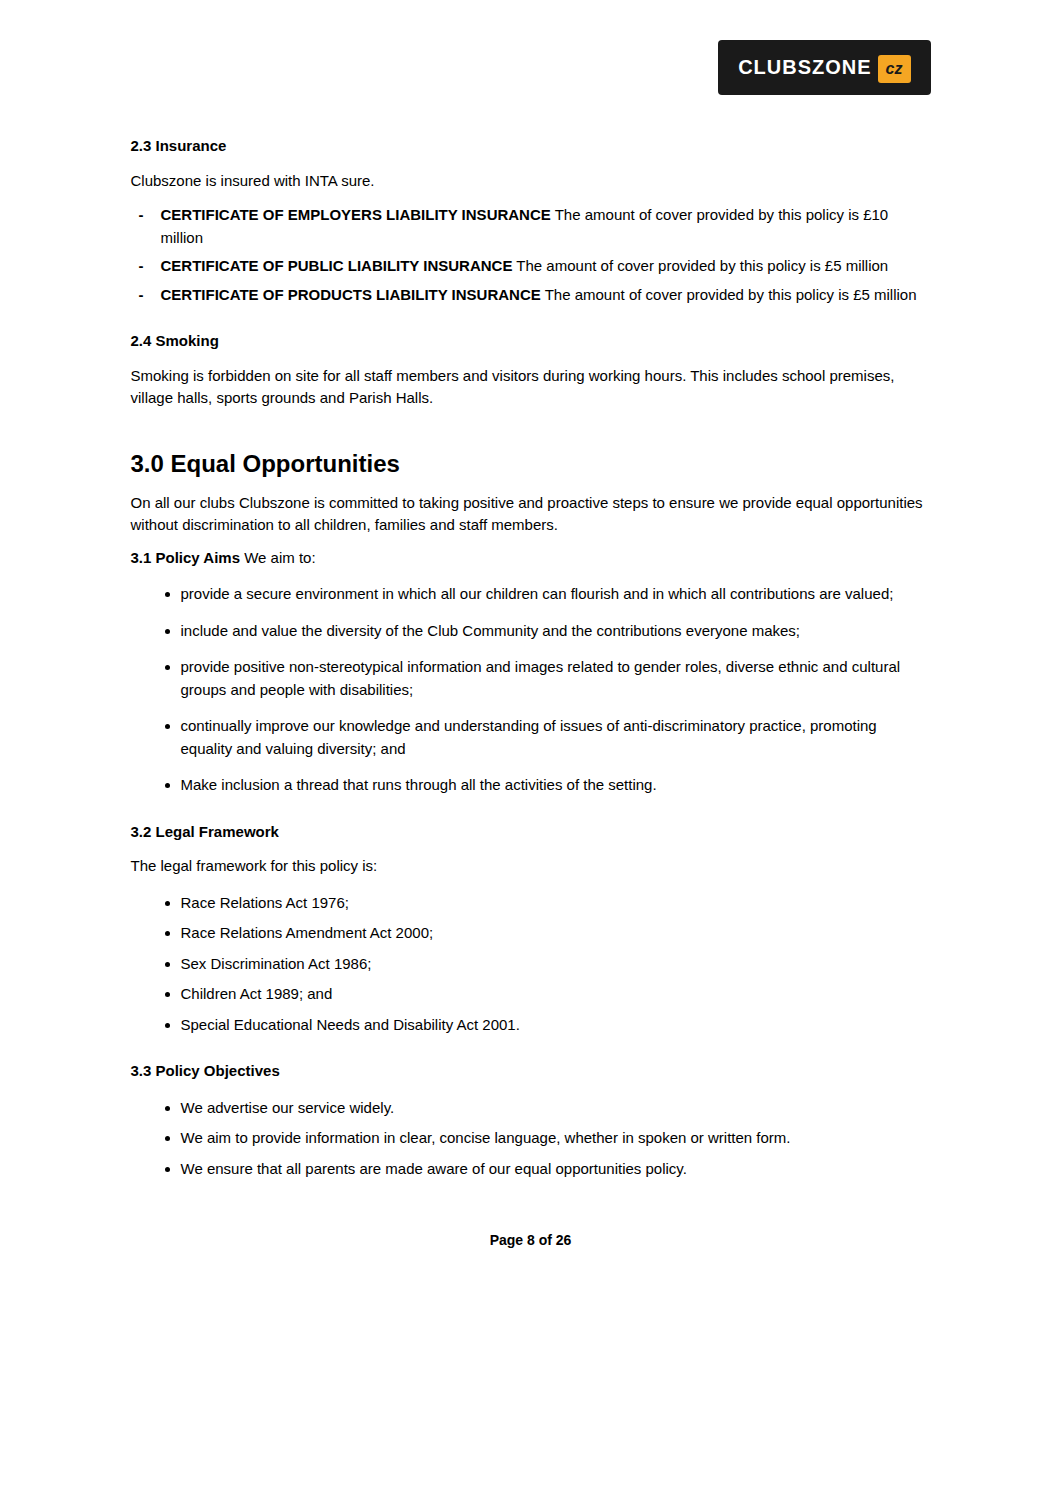CLUBS ZONE cz
2.3 Insurance
Clubszone is insured with INTA sure.
CERTIFICATE OF EMPLOYERS LIABILITY INSURANCE The amount of cover provided by this policy is £10 million
CERTIFICATE OF PUBLIC LIABILITY INSURANCE The amount of cover provided by this policy is £5 million
CERTIFICATE OF PRODUCTS LIABILITY INSURANCE The amount of cover provided by this policy is £5 million
2.4 Smoking
Smoking is forbidden on site for all staff members and visitors during working hours. This includes school premises, village halls, sports grounds and Parish Halls.
3.0 Equal Opportunities
On all our clubs Clubszone is committed to taking positive and proactive steps to ensure we provide equal opportunities without discrimination to all children, families and staff members.
3.1 Policy Aims We aim to:
provide a secure environment in which all our children can flourish and in which all contributions are valued;
include and value the diversity of the Club Community and the contributions everyone makes;
provide positive non-stereotypical information and images related to gender roles, diverse ethnic and cultural groups and people with disabilities;
continually improve our knowledge and understanding of issues of anti-discriminatory practice, promoting equality and valuing diversity; and
Make inclusion a thread that runs through all the activities of the setting.
3.2 Legal Framework
The legal framework for this policy is:
Race Relations Act 1976;
Race Relations Amendment Act 2000;
Sex Discrimination Act 1986;
Children Act 1989; and
Special Educational Needs and Disability Act 2001.
3.3 Policy Objectives
We advertise our service widely.
We aim to provide information in clear, concise language, whether in spoken or written form.
We ensure that all parents are made aware of our equal opportunities policy.
Page 8 of 26